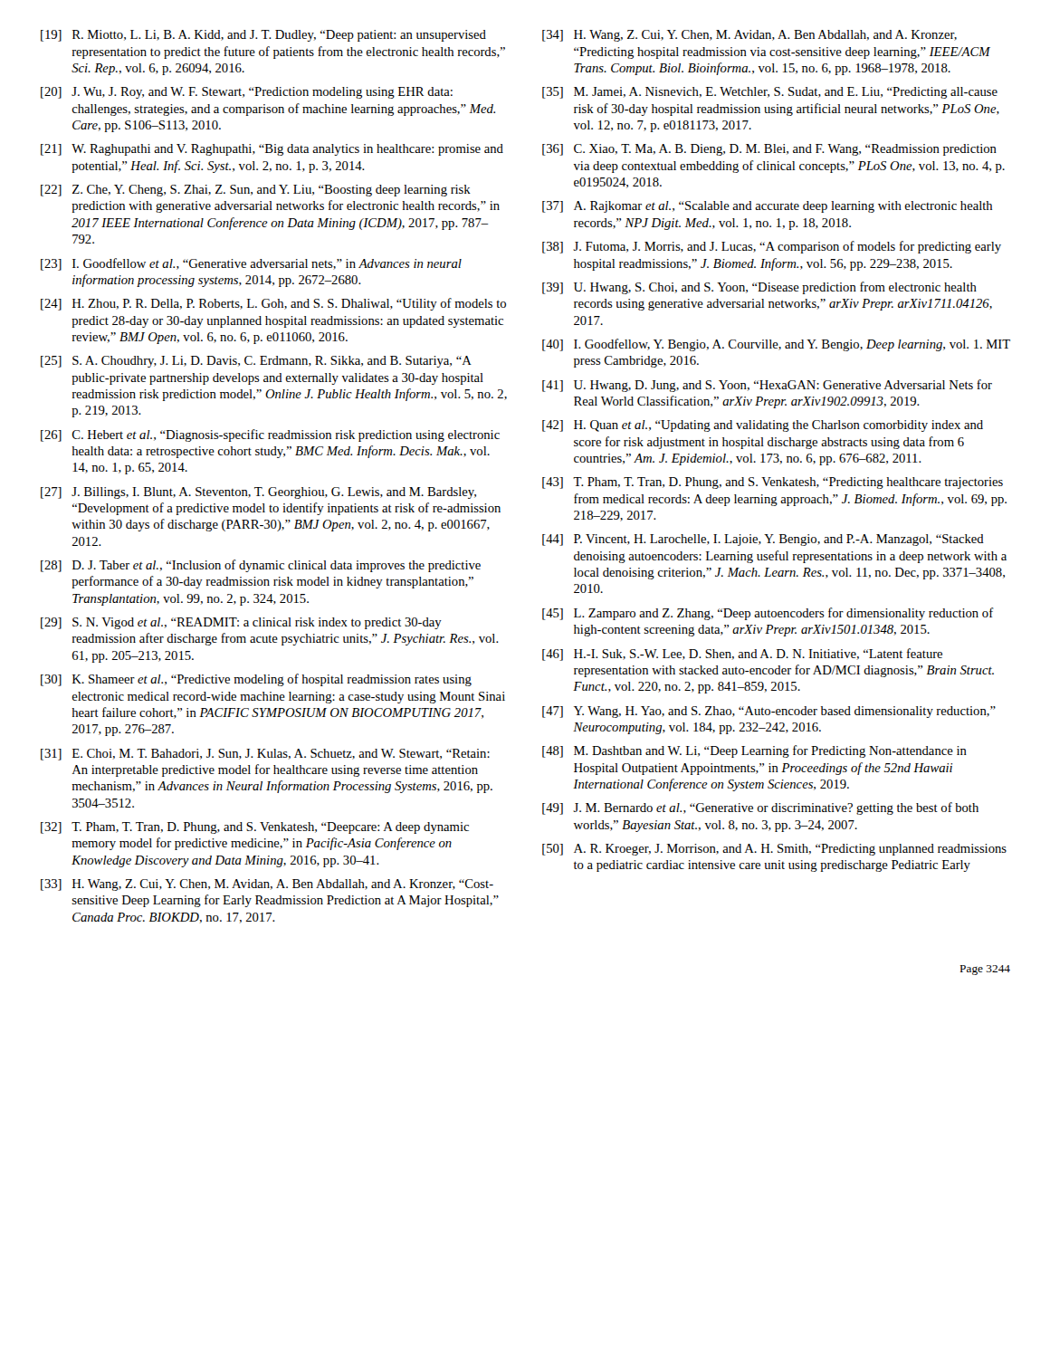[19] R. Miotto, L. Li, B. A. Kidd, and J. T. Dudley, “Deep patient: an unsupervised representation to predict the future of patients from the electronic health records,” Sci. Rep., vol. 6, p. 26094, 2016.
[20] J. Wu, J. Roy, and W. F. Stewart, “Prediction modeling using EHR data: challenges, strategies, and a comparison of machine learning approaches,” Med. Care, pp. S106–S113, 2010.
[21] W. Raghupathi and V. Raghupathi, “Big data analytics in healthcare: promise and potential,” Heal. Inf. Sci. Syst., vol. 2, no. 1, p. 3, 2014.
[22] Z. Che, Y. Cheng, S. Zhai, Z. Sun, and Y. Liu, “Boosting deep learning risk prediction with generative adversarial networks for electronic health records,” in 2017 IEEE International Conference on Data Mining (ICDM), 2017, pp. 787–792.
[23] I. Goodfellow et al., “Generative adversarial nets,” in Advances in neural information processing systems, 2014, pp. 2672–2680.
[24] H. Zhou, P. R. Della, P. Roberts, L. Goh, and S. S. Dhaliwal, “Utility of models to predict 28-day or 30-day unplanned hospital readmissions: an updated systematic review,” BMJ Open, vol. 6, no. 6, p. e011060, 2016.
[25] S. A. Choudhry, J. Li, D. Davis, C. Erdmann, R. Sikka, and B. Sutariya, “A public-private partnership develops and externally validates a 30-day hospital readmission risk prediction model,” Online J. Public Health Inform., vol. 5, no. 2, p. 219, 2013.
[26] C. Hebert et al., “Diagnosis-specific readmission risk prediction using electronic health data: a retrospective cohort study,” BMC Med. Inform. Decis. Mak., vol. 14, no. 1, p. 65, 2014.
[27] J. Billings, I. Blunt, A. Steventon, T. Georghiou, G. Lewis, and M. Bardsley, “Development of a predictive model to identify inpatients at risk of re-admission within 30 days of discharge (PARR-30),” BMJ Open, vol. 2, no. 4, p. e001667, 2012.
[28] D. J. Taber et al., “Inclusion of dynamic clinical data improves the predictive performance of a 30-day readmission risk model in kidney transplantation,” Transplantation, vol. 99, no. 2, p. 324, 2015.
[29] S. N. Vigod et al., “READMIT: a clinical risk index to predict 30-day readmission after discharge from acute psychiatric units,” J. Psychiatr. Res., vol. 61, pp. 205–213, 2015.
[30] K. Shameer et al., “Predictive modeling of hospital readmission rates using electronic medical record-wide machine learning: a case-study using Mount Sinai heart failure cohort,” in PACIFIC SYMPOSIUM ON BIOCOMPUTING 2017, 2017, pp. 276–287.
[31] E. Choi, M. T. Bahadori, J. Sun, J. Kulas, A. Schuetz, and W. Stewart, “Retain: An interpretable predictive model for healthcare using reverse time attention mechanism,” in Advances in Neural Information Processing Systems, 2016, pp. 3504–3512.
[32] T. Pham, T. Tran, D. Phung, and S. Venkatesh, “Deepcare: A deep dynamic memory model for predictive medicine,” in Pacific-Asia Conference on Knowledge Discovery and Data Mining, 2016, pp. 30–41.
[33] H. Wang, Z. Cui, Y. Chen, M. Avidan, A. Ben Abdallah, and A. Kronzer, “Cost-sensitive Deep Learning for Early Readmission Prediction at A Major Hospital,” Canada Proc. BIOKDD, no. 17, 2017.
[34] H. Wang, Z. Cui, Y. Chen, M. Avidan, A. Ben Abdallah, and A. Kronzer, “Predicting hospital readmission via cost-sensitive deep learning,” IEEE/ACM Trans. Comput. Biol. Bioinforma., vol. 15, no. 6, pp. 1968–1978, 2018.
[35] M. Jamei, A. Nisnevich, E. Wetchler, S. Sudat, and E. Liu, “Predicting all-cause risk of 30-day hospital readmission using artificial neural networks,” PLoS One, vol. 12, no. 7, p. e0181173, 2017.
[36] C. Xiao, T. Ma, A. B. Dieng, D. M. Blei, and F. Wang, “Readmission prediction via deep contextual embedding of clinical concepts,” PLoS One, vol. 13, no. 4, p. e0195024, 2018.
[37] A. Rajkomar et al., “Scalable and accurate deep learning with electronic health records,” NPJ Digit. Med., vol. 1, no. 1, p. 18, 2018.
[38] J. Futoma, J. Morris, and J. Lucas, “A comparison of models for predicting early hospital readmissions,” J. Biomed. Inform., vol. 56, pp. 229–238, 2015.
[39] U. Hwang, S. Choi, and S. Yoon, “Disease prediction from electronic health records using generative adversarial networks,” arXiv Prepr. arXiv1711.04126, 2017.
[40] I. Goodfellow, Y. Bengio, A. Courville, and Y. Bengio, Deep learning, vol. 1. MIT press Cambridge, 2016.
[41] U. Hwang, D. Jung, and S. Yoon, “HexaGAN: Generative Adversarial Nets for Real World Classification,” arXiv Prepr. arXiv1902.09913, 2019.
[42] H. Quan et al., “Updating and validating the Charlson comorbidity index and score for risk adjustment in hospital discharge abstracts using data from 6 countries,” Am. J. Epidemiol., vol. 173, no. 6, pp. 676–682, 2011.
[43] T. Pham, T. Tran, D. Phung, and S. Venkatesh, “Predicting healthcare trajectories from medical records: A deep learning approach,” J. Biomed. Inform., vol. 69, pp. 218–229, 2017.
[44] P. Vincent, H. Larochelle, I. Lajoie, Y. Bengio, and P.-A. Manzagol, “Stacked denoising autoencoders: Learning useful representations in a deep network with a local denoising criterion,” J. Mach. Learn. Res., vol. 11, no. Dec, pp. 3371–3408, 2010.
[45] L. Zamparo and Z. Zhang, “Deep autoencoders for dimensionality reduction of high-content screening data,” arXiv Prepr. arXiv1501.01348, 2015.
[46] H.-I. Suk, S.-W. Lee, D. Shen, and A. D. N. Initiative, “Latent feature representation with stacked auto-encoder for AD/MCI diagnosis,” Brain Struct. Funct., vol. 220, no. 2, pp. 841–859, 2015.
[47] Y. Wang, H. Yao, and S. Zhao, “Auto-encoder based dimensionality reduction,” Neurocomputing, vol. 184, pp. 232–242, 2016.
[48] M. Dashtban and W. Li, “Deep Learning for Predicting Non-attendance in Hospital Outpatient Appointments,” in Proceedings of the 52nd Hawaii International Conference on System Sciences, 2019.
[49] J. M. Bernardo et al., “Generative or discriminative? getting the best of both worlds,” Bayesian Stat., vol. 8, no. 3, pp. 3–24, 2007.
[50] A. R. Kroeger, J. Morrison, and A. H. Smith, “Predicting unplanned readmissions to a pediatric cardiac intensive care unit using predischarge Pediatric Early
Page 3244